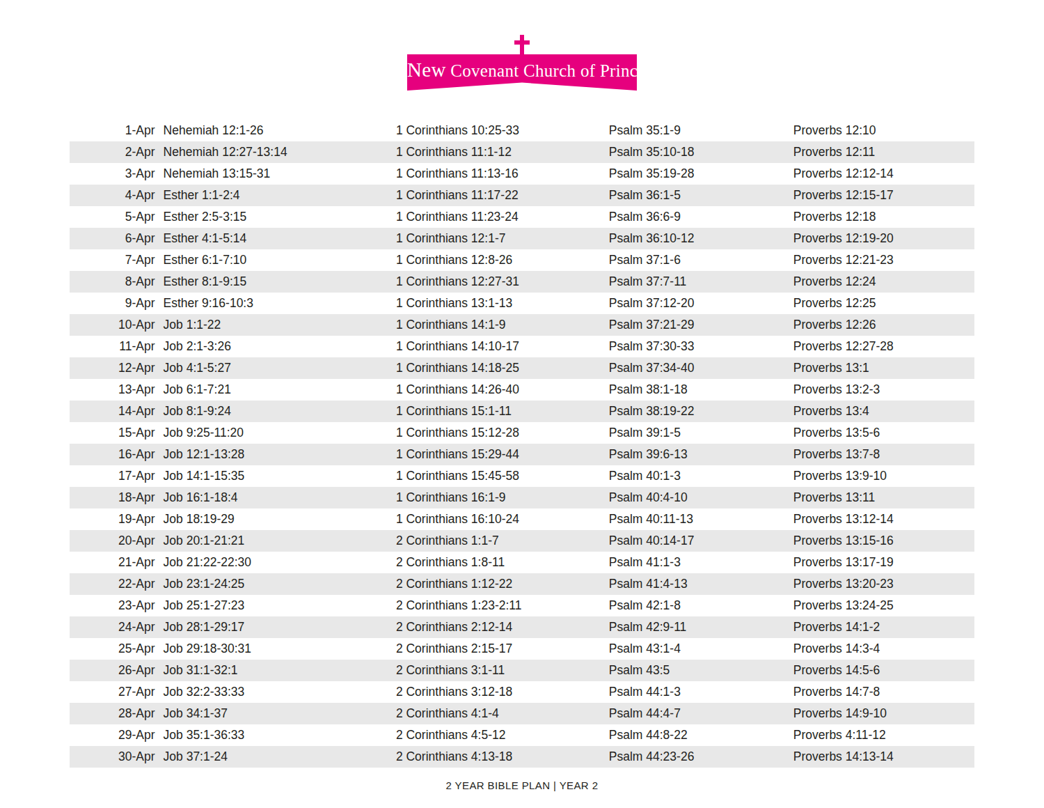New Covenant Church of Princeton
| 1-Apr | Nehemiah 12:1-26 | 1 Corinthians 10:25-33 | Psalm 35:1-9 | Proverbs 12:10 |
| 2-Apr | Nehemiah 12:27-13:14 | 1 Corinthians 11:1-12 | Psalm 35:10-18 | Proverbs 12:11 |
| 3-Apr | Nehemiah 13:15-31 | 1 Corinthians 11:13-16 | Psalm 35:19-28 | Proverbs 12:12-14 |
| 4-Apr | Esther 1:1-2:4 | 1 Corinthians 11:17-22 | Psalm 36:1-5 | Proverbs 12:15-17 |
| 5-Apr | Esther 2:5-3:15 | 1 Corinthians 11:23-24 | Psalm 36:6-9 | Proverbs 12:18 |
| 6-Apr | Esther 4:1-5:14 | 1 Corinthians 12:1-7 | Psalm 36:10-12 | Proverbs 12:19-20 |
| 7-Apr | Esther 6:1-7:10 | 1 Corinthians 12:8-26 | Psalm 37:1-6 | Proverbs 12:21-23 |
| 8-Apr | Esther 8:1-9:15 | 1 Corinthians 12:27-31 | Psalm 37:7-11 | Proverbs 12:24 |
| 9-Apr | Esther 9:16-10:3 | 1 Corinthians 13:1-13 | Psalm 37:12-20 | Proverbs 12:25 |
| 10-Apr | Job 1:1-22 | 1 Corinthians 14:1-9 | Psalm 37:21-29 | Proverbs 12:26 |
| 11-Apr | Job 2:1-3:26 | 1 Corinthians 14:10-17 | Psalm 37:30-33 | Proverbs 12:27-28 |
| 12-Apr | Job 4:1-5:27 | 1 Corinthians 14:18-25 | Psalm 37:34-40 | Proverbs 13:1 |
| 13-Apr | Job 6:1-7:21 | 1 Corinthians 14:26-40 | Psalm 38:1-18 | Proverbs 13:2-3 |
| 14-Apr | Job 8:1-9:24 | 1 Corinthians 15:1-11 | Psalm 38:19-22 | Proverbs 13:4 |
| 15-Apr | Job 9:25-11:20 | 1 Corinthians 15:12-28 | Psalm 39:1-5 | Proverbs 13:5-6 |
| 16-Apr | Job 12:1-13:28 | 1 Corinthians 15:29-44 | Psalm 39:6-13 | Proverbs 13:7-8 |
| 17-Apr | Job 14:1-15:35 | 1 Corinthians 15:45-58 | Psalm 40:1-3 | Proverbs 13:9-10 |
| 18-Apr | Job 16:1-18:4 | 1 Corinthians 16:1-9 | Psalm 40:4-10 | Proverbs 13:11 |
| 19-Apr | Job 18:19-29 | 1 Corinthians 16:10-24 | Psalm 40:11-13 | Proverbs 13:12-14 |
| 20-Apr | Job 20:1-21:21 | 2 Corinthians 1:1-7 | Psalm 40:14-17 | Proverbs 13:15-16 |
| 21-Apr | Job 21:22-22:30 | 2 Corinthians 1:8-11 | Psalm 41:1-3 | Proverbs 13:17-19 |
| 22-Apr | Job 23:1-24:25 | 2 Corinthians 1:12-22 | Psalm 41:4-13 | Proverbs 13:20-23 |
| 23-Apr | Job 25:1-27:23 | 2 Corinthians 1:23-2:11 | Psalm 42:1-8 | Proverbs 13:24-25 |
| 24-Apr | Job 28:1-29:17 | 2 Corinthians 2:12-14 | Psalm 42:9-11 | Proverbs 14:1-2 |
| 25-Apr | Job 29:18-30:31 | 2 Corinthians 2:15-17 | Psalm 43:1-4 | Proverbs 14:3-4 |
| 26-Apr | Job 31:1-32:1 | 2 Corinthians 3:1-11 | Psalm 43:5 | Proverbs 14:5-6 |
| 27-Apr | Job 32:2-33:33 | 2 Corinthians 3:12-18 | Psalm 44:1-3 | Proverbs 14:7-8 |
| 28-Apr | Job 34:1-37 | 2 Corinthians 4:1-4 | Psalm 44:4-7 | Proverbs 14:9-10 |
| 29-Apr | Job 35:1-36:33 | 2 Corinthians 4:5-12 | Psalm 44:8-22 | Proverbs 4:11-12 |
| 30-Apr | Job 37:1-24 | 2 Corinthians 4:13-18 | Psalm 44:23-26 | Proverbs 14:13-14 |
2 YEAR BIBLE PLAN | YEAR 2